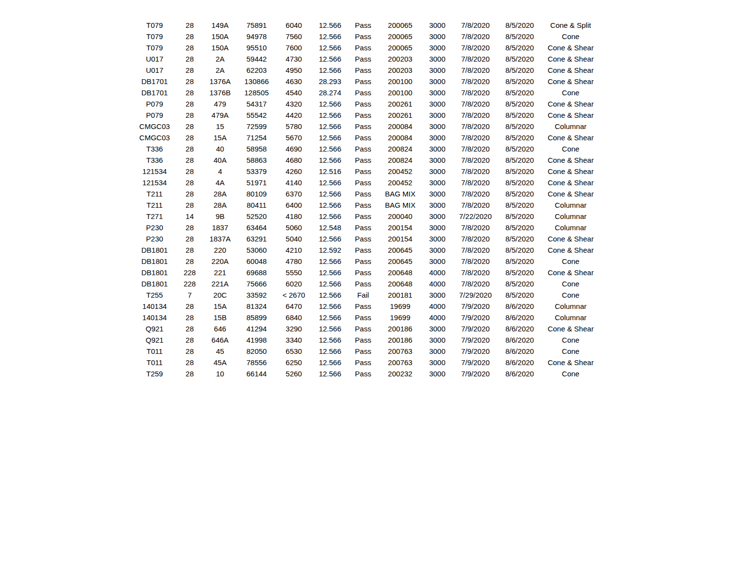| T079 | 28 | 149A | 75891 | 6040 | 12.566 | Pass | 200065 | 3000 | 7/8/2020 | 8/5/2020 | Cone & Split |
| T079 | 28 | 150A | 94978 | 7560 | 12.566 | Pass | 200065 | 3000 | 7/8/2020 | 8/5/2020 | Cone |
| T079 | 28 | 150A | 95510 | 7600 | 12.566 | Pass | 200065 | 3000 | 7/8/2020 | 8/5/2020 | Cone & Shear |
| U017 | 28 | 2A | 59442 | 4730 | 12.566 | Pass | 200203 | 3000 | 7/8/2020 | 8/5/2020 | Cone & Shear |
| U017 | 28 | 2A | 62203 | 4950 | 12.566 | Pass | 200203 | 3000 | 7/8/2020 | 8/5/2020 | Cone & Shear |
| DB1701 | 28 | 1376A | 130866 | 4630 | 28.293 | Pass | 200100 | 3000 | 7/8/2020 | 8/5/2020 | Cone & Shear |
| DB1701 | 28 | 1376B | 128505 | 4540 | 28.274 | Pass | 200100 | 3000 | 7/8/2020 | 8/5/2020 | Cone |
| P079 | 28 | 479 | 54317 | 4320 | 12.566 | Pass | 200261 | 3000 | 7/8/2020 | 8/5/2020 | Cone & Shear |
| P079 | 28 | 479A | 55542 | 4420 | 12.566 | Pass | 200261 | 3000 | 7/8/2020 | 8/5/2020 | Cone & Shear |
| CMGC03 | 28 | 15 | 72599 | 5780 | 12.566 | Pass | 200084 | 3000 | 7/8/2020 | 8/5/2020 | Columnar |
| CMGC03 | 28 | 15A | 71254 | 5670 | 12.566 | Pass | 200084 | 3000 | 7/8/2020 | 8/5/2020 | Cone & Shear |
| T336 | 28 | 40 | 58958 | 4690 | 12.566 | Pass | 200824 | 3000 | 7/8/2020 | 8/5/2020 | Cone |
| T336 | 28 | 40A | 58863 | 4680 | 12.566 | Pass | 200824 | 3000 | 7/8/2020 | 8/5/2020 | Cone & Shear |
| 121534 | 28 | 4 | 53379 | 4260 | 12.516 | Pass | 200452 | 3000 | 7/8/2020 | 8/5/2020 | Cone & Shear |
| 121534 | 28 | 4A | 51971 | 4140 | 12.566 | Pass | 200452 | 3000 | 7/8/2020 | 8/5/2020 | Cone & Shear |
| T211 | 28 | 28A | 80109 | 6370 | 12.566 | Pass | BAG MIX | 3000 | 7/8/2020 | 8/5/2020 | Cone & Shear |
| T211 | 28 | 28A | 80411 | 6400 | 12.566 | Pass | BAG MIX | 3000 | 7/8/2020 | 8/5/2020 | Columnar |
| T271 | 14 | 9B | 52520 | 4180 | 12.566 | Pass | 200040 | 3000 | 7/22/2020 | 8/5/2020 | Columnar |
| P230 | 28 | 1837 | 63464 | 5060 | 12.548 | Pass | 200154 | 3000 | 7/8/2020 | 8/5/2020 | Columnar |
| P230 | 28 | 1837A | 63291 | 5040 | 12.566 | Pass | 200154 | 3000 | 7/8/2020 | 8/5/2020 | Cone & Shear |
| DB1801 | 28 | 220 | 53060 | 4210 | 12.592 | Pass | 200645 | 3000 | 7/8/2020 | 8/5/2020 | Cone & Shear |
| DB1801 | 28 | 220A | 60048 | 4780 | 12.566 | Pass | 200645 | 3000 | 7/8/2020 | 8/5/2020 | Cone |
| DB1801 | 228 | 221 | 69688 | 5550 | 12.566 | Pass | 200648 | 4000 | 7/8/2020 | 8/5/2020 | Cone & Shear |
| DB1801 | 228 | 221A | 75666 | 6020 | 12.566 | Pass | 200648 | 4000 | 7/8/2020 | 8/5/2020 | Cone |
| T255 | 7 | 20C | 33592 | < 2670 | 12.566 | Fail | 200181 | 3000 | 7/29/2020 | 8/5/2020 | Cone |
| 140134 | 28 | 15A | 81324 | 6470 | 12.566 | Pass | 19699 | 4000 | 7/9/2020 | 8/6/2020 | Columnar |
| 140134 | 28 | 15B | 85899 | 6840 | 12.566 | Pass | 19699 | 4000 | 7/9/2020 | 8/6/2020 | Columnar |
| Q921 | 28 | 646 | 41294 | 3290 | 12.566 | Pass | 200186 | 3000 | 7/9/2020 | 8/6/2020 | Cone & Shear |
| Q921 | 28 | 646A | 41998 | 3340 | 12.566 | Pass | 200186 | 3000 | 7/9/2020 | 8/6/2020 | Cone |
| T011 | 28 | 45 | 82050 | 6530 | 12.566 | Pass | 200763 | 3000 | 7/9/2020 | 8/6/2020 | Cone |
| T011 | 28 | 45A | 78556 | 6250 | 12.566 | Pass | 200763 | 3000 | 7/9/2020 | 8/6/2020 | Cone & Shear |
| T259 | 28 | 10 | 66144 | 5260 | 12.566 | Pass | 200232 | 3000 | 7/9/2020 | 8/6/2020 | Cone |